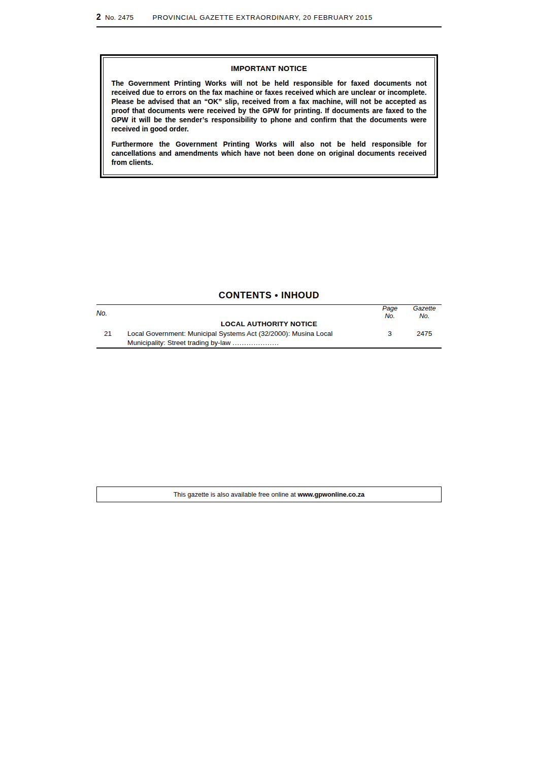2 No. 2475 PROVINCIAL GAZETTE EXTRAORDINARY, 20 FEBRUARY 2015
IMPORTANT NOTICE
The Government Printing Works will not be held responsible for faxed documents not received due to errors on the fax machine or faxes received which are unclear or incomplete. Please be advised that an “OK” slip, received from a fax machine, will not be accepted as proof that documents were received by the GPW for printing. If documents are faxed to the GPW it will be the sender’s responsibility to phone and confirm that the documents were received in good order.
Furthermore the Government Printing Works will also not be held responsible for cancellations and amendments which have not been done on original documents received from clients.
CONTENTS • INHOUD
| No. | | Page No. | Gazette No. |
| LOCAL AUTHORITY NOTICE |
| 21 | Local Government: Municipal Systems Act (32/2000): Musina Local Municipality: Street trading by-law .................... | 3 | 2475 |
This gazette is also available free online at www.gpwonline.co.za